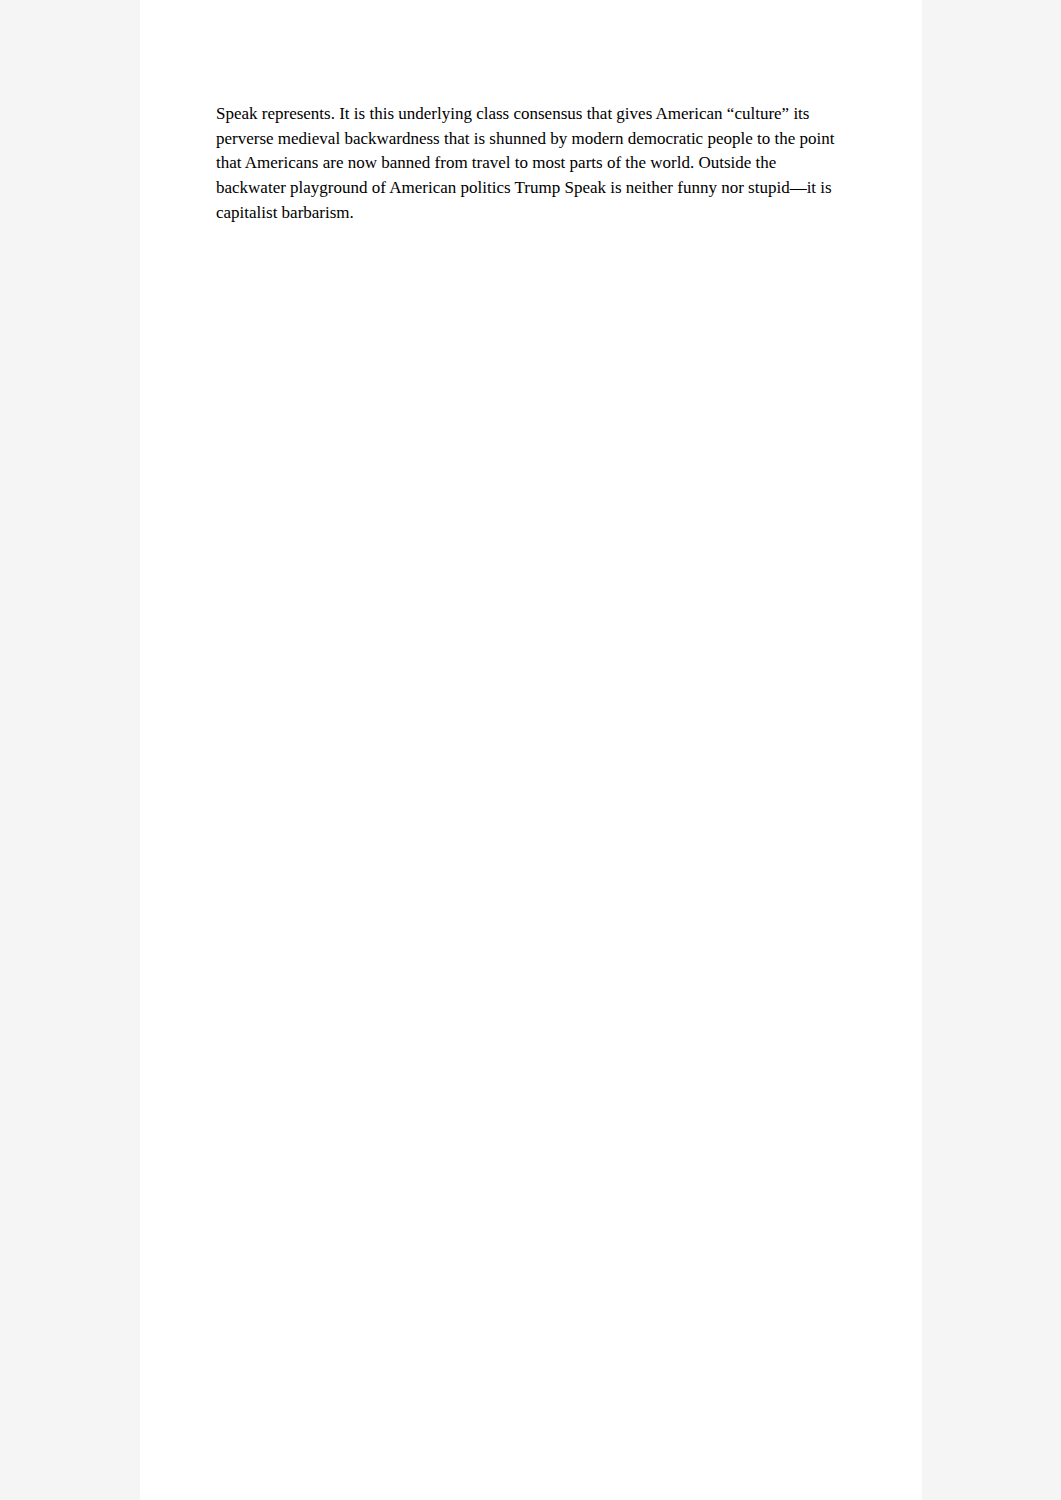Speak represents. It is this underlying class consensus that gives American “culture” its perverse medieval backwardness that is shunned by modern democratic people to the point that Americans are now banned from travel to most parts of the world. Outside the backwater playground of American politics Trump Speak is neither funny nor stupid—it is capitalist barbarism.